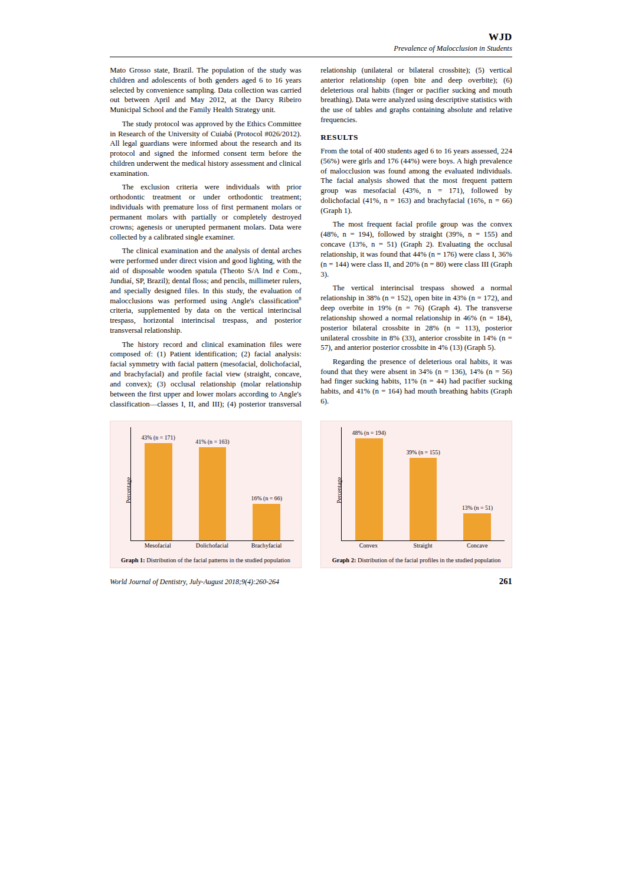WJD
Prevalence of Malocclusion in Students
Mato Grosso state, Brazil. The population of the study was children and adolescents of both genders aged 6 to 16 years selected by convenience sampling. Data collection was carried out between April and May 2012, at the Darcy Ribeiro Municipal School and the Family Health Strategy unit.
The study protocol was approved by the Ethics Committee in Research of the University of Cuiabá (Protocol #026/2012). All legal guardians were informed about the research and its protocol and signed the informed consent term before the children underwent the medical history assessment and clinical examination.
The exclusion criteria were individuals with prior orthodontic treatment or under orthodontic treatment; individuals with premature loss of first permanent molars or permanent molars with partially or completely destroyed crowns; agenesis or unerupted permanent molars. Data were collected by a calibrated single examiner.
The clinical examination and the analysis of dental arches were performed under direct vision and good lighting, with the aid of disposable wooden spatula (Theoto S/A Ind e Com., Jundiaí, SP, Brazil); dental floss; and pencils, millimeter rulers, and specially designed files. In this study, the evaluation of malocclusions was performed using Angle's classification8 criteria, supplemented by data on the vertical interincisal trespass, horizontal interincisal trespass, and posterior transversal relationship.
The history record and clinical examination files were composed of: (1) Patient identification; (2) facial analysis: facial symmetry with facial pattern (mesofacial, dolichofacial, and brachyfacial) and profile facial view (straight, concave, and convex); (3) occlusal relationship (molar relationship between the first upper and lower molars according to Angle's classification—classes I, II, and III); (4) posterior transversal relationship (unilateral or bilateral crossbite); (5) vertical anterior relationship (open bite and deep overbite); (6) deleterious oral habits (finger or pacifier sucking and mouth breathing). Data were analyzed using descriptive statistics with the use of tables and graphs containing absolute and relative frequencies.
RESULTS
From the total of 400 students aged 6 to 16 years assessed, 224 (56%) were girls and 176 (44%) were boys. A high prevalence of malocclusion was found among the evaluated individuals. The facial analysis showed that the most frequent pattern group was mesofacial (43%, n = 171), followed by dolichofacial (41%, n = 163) and brachyfacial (16%, n = 66) (Graph 1).
The most frequent facial profile group was the convex (48%, n = 194), followed by straight (39%, n = 155) and concave (13%, n = 51) (Graph 2). Evaluating the occlusal relationship, it was found that 44% (n = 176) were class I, 36% (n = 144) were class II, and 20% (n = 80) were class III (Graph 3).
The vertical interincisal trespass showed a normal relationship in 38% (n = 152), open bite in 43% (n = 172), and deep overbite in 19% (n = 76) (Graph 4). The transverse relationship showed a normal relationship in 46% (n = 184), posterior bilateral crossbite in 28% (n = 113), posterior unilateral crossbite in 8% (33), anterior crossbite in 14% (n = 57), and anterior posterior crossbite in 4% (13) (Graph 5).
Regarding the presence of deleterious oral habits, it was found that they were absent in 34% (n = 136), 14% (n = 56) had finger sucking habits, 11% (n = 44) had pacifier sucking habits, and 41% (n = 164) had mouth breathing habits (Graph 6).
Percentage
43% (n = 171)
41% (n = 163)
16% (n = 66)
Mesofacial Dolichofacial Brachyfacial
Graph 1: Distribution of the facial patterns in the studied population
Percentage
48% (n = 194)
39% (n = 155)
13% (n = 51)
Convex Straight Concave
Graph 2: Distribution of the facial profiles in the studied population
World Journal of Dentistry, July-August 2018;9(4):260-264
261